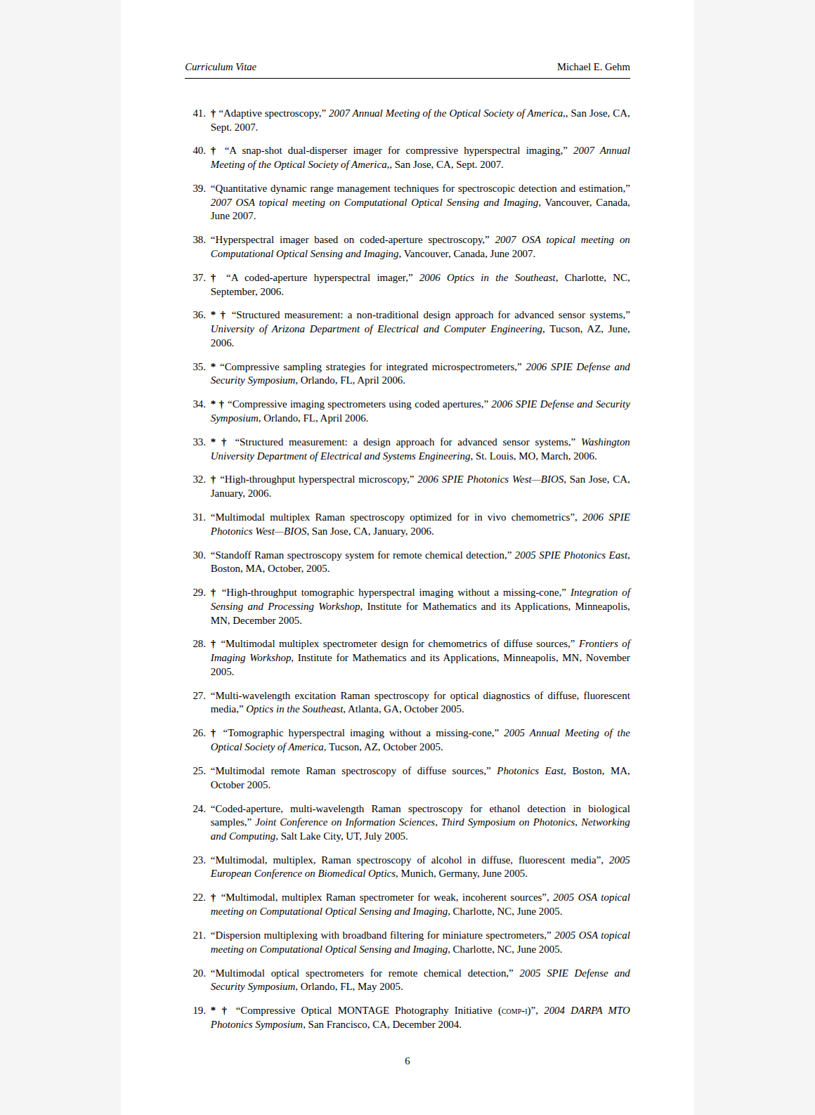Curriculum Vitae
Michael E. Gehm
41. † “Adaptive spectroscopy,” 2007 Annual Meeting of the Optical Society of America,, San Jose, CA, Sept. 2007.
40. † “A snap-shot dual-disperser imager for compressive hyperspectral imaging,” 2007 Annual Meeting of the Optical Society of America,, San Jose, CA, Sept. 2007.
39. “Quantitative dynamic range management techniques for spectroscopic detection and estimation,” 2007 OSA topical meeting on Computational Optical Sensing and Imaging, Vancouver, Canada, June 2007.
38. “Hyperspectral imager based on coded-aperture spectroscopy,” 2007 OSA topical meeting on Computational Optical Sensing and Imaging, Vancouver, Canada, June 2007.
37. † “A coded-aperture hyperspectral imager,” 2006 Optics in the Southeast, Charlotte, NC, September, 2006.
36. * † “Structured measurement: a non-traditional design approach for advanced sensor systems,” University of Arizona Department of Electrical and Computer Engineering, Tucson, AZ, June, 2006.
35. * “Compressive sampling strategies for integrated microspectrometers,” 2006 SPIE Defense and Security Symposium, Orlando, FL, April 2006.
34. * † “Compressive imaging spectrometers using coded apertures,” 2006 SPIE Defense and Security Symposium, Orlando, FL, April 2006.
33. * † “Structured measurement: a design approach for advanced sensor systems,” Washington University Department of Electrical and Systems Engineering, St. Louis, MO, March, 2006.
32. † “High-throughput hyperspectral microscopy,” 2006 SPIE Photonics West—BIOS, San Jose, CA, January, 2006.
31. “Multimodal multiplex Raman spectroscopy optimized for in vivo chemometrics”, 2006 SPIE Photonics West—BIOS, San Jose, CA, January, 2006.
30. “Standoff Raman spectroscopy system for remote chemical detection,” 2005 SPIE Photonics East, Boston, MA, October, 2005.
29. † “High-throughput tomographic hyperspectral imaging without a missing-cone,” Integration of Sensing and Processing Workshop, Institute for Mathematics and its Applications, Minneapolis, MN, December 2005.
28. † “Multimodal multiplex spectrometer design for chemometrics of diffuse sources,” Frontiers of Imaging Workshop, Institute for Mathematics and its Applications, Minneapolis, MN, November 2005.
27. “Multi-wavelength excitation Raman spectroscopy for optical diagnostics of diffuse, fluorescent media,” Optics in the Southeast, Atlanta, GA, October 2005.
26. † “Tomographic hyperspectral imaging without a missing-cone,” 2005 Annual Meeting of the Optical Society of America, Tucson, AZ, October 2005.
25. “Multimodal remote Raman spectroscopy of diffuse sources,” Photonics East, Boston, MA, October 2005.
24. “Coded-aperture, multi-wavelength Raman spectroscopy for ethanol detection in biological samples,” Joint Conference on Information Sciences, Third Symposium on Photonics, Networking and Computing, Salt Lake City, UT, July 2005.
23. “Multimodal, multiplex, Raman spectroscopy of alcohol in diffuse, fluorescent media”, 2005 European Conference on Biomedical Optics, Munich, Germany, June 2005.
22. † “Multimodal, multiplex Raman spectrometer for weak, incoherent sources”, 2005 OSA topical meeting on Computational Optical Sensing and Imaging, Charlotte, NC, June 2005.
21. “Dispersion multiplexing with broadband filtering for miniature spectrometers,” 2005 OSA topical meeting on Computational Optical Sensing and Imaging, Charlotte, NC, June 2005.
20. “Multimodal optical spectrometers for remote chemical detection,” 2005 SPIE Defense and Security Symposium, Orlando, FL, May 2005.
19. * † “Compressive Optical MONTAGE Photography Initiative (comp-i)”, 2004 DARPA MTO Photonics Symposium, San Francisco, CA, December 2004.
6